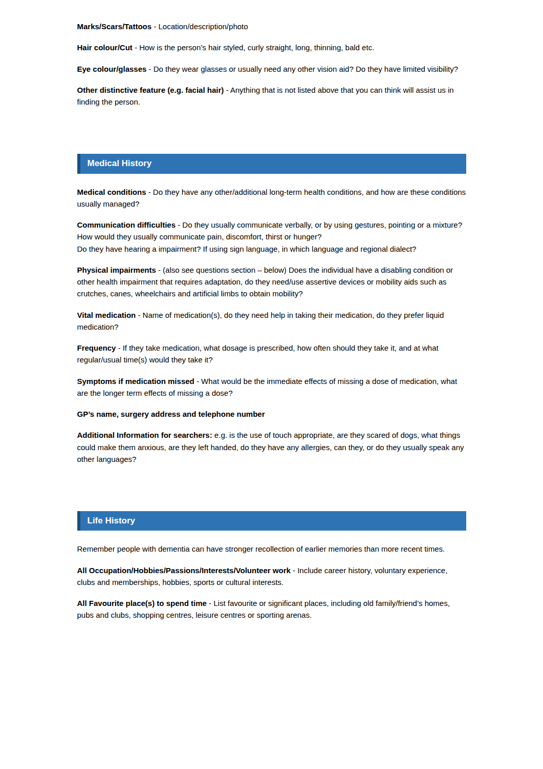Marks/Scars/Tattoos - Location/description/photo
Hair colour/Cut - How is the person’s hair styled, curly straight, long, thinning, bald etc.
Eye colour/glasses - Do they wear glasses or usually need any other vision aid? Do they have limited visibility?
Other distinctive feature (e.g. facial hair) - Anything that is not listed above that you can think will assist us in finding the person.
Medical History
Medical conditions - Do they have any other/additional long-term health conditions, and how are these conditions usually managed?
Communication difficulties - Do they usually communicate verbally, or by using gestures, pointing or a mixture?
How would they usually communicate pain, discomfort, thirst or hunger?
Do they have hearing a impairment? If using sign language, in which language and regional dialect?
Physical impairments - (also see questions section – below) Does the individual have a disabling condition or other health impairment that requires adaptation, do they need/use assertive devices or mobility aids such as crutches, canes, wheelchairs and artificial limbs to obtain mobility?
Vital medication - Name of medication(s), do they need help in taking their medication, do they prefer liquid medication?
Frequency - If they take medication, what dosage is prescribed, how often should they take it, and at what regular/usual time(s) would they take it?
Symptoms if medication missed - What would be the immediate effects of missing a dose of medication, what are the longer term effects of missing a dose?
GP’s name, surgery address and telephone number
Additional Information for searchers: e.g. is the use of touch appropriate, are they scared of dogs, what things could make them anxious, are they left handed, do they have any allergies, can they, or do they usually speak any other languages?
Life History
Remember people with dementia can have stronger recollection of earlier memories than more recent times.
All Occupation/Hobbies/Passions/Interests/Volunteer work - Include career history, voluntary experience, clubs and memberships, hobbies, sports or cultural interests.
All Favourite place(s) to spend time - List favourite or significant places, including old family/friend’s homes, pubs and clubs, shopping centres, leisure centres or sporting arenas.